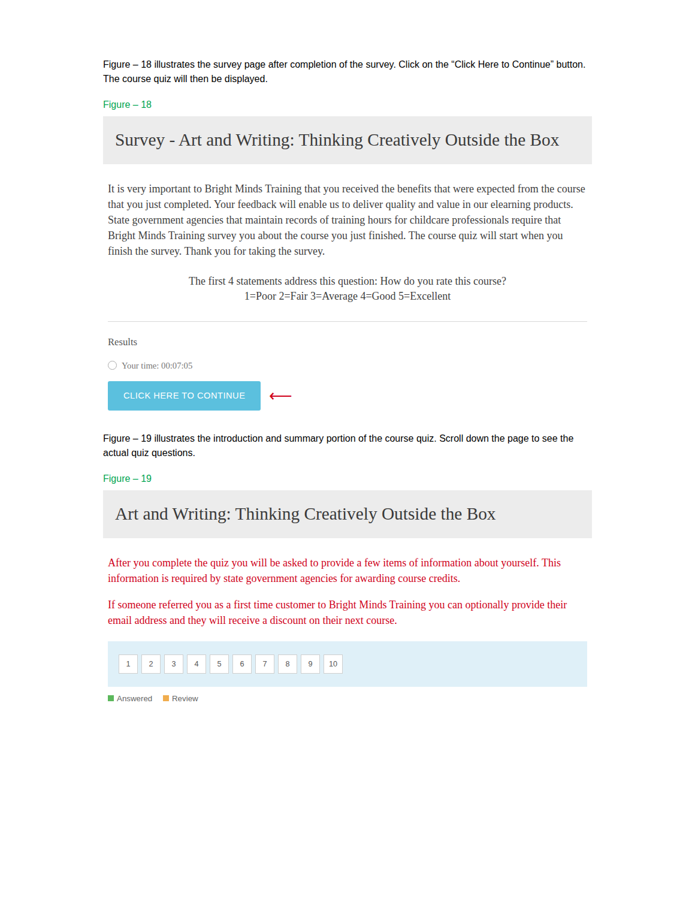Figure – 18 illustrates the survey page after completion of the survey. Click on the “Click Here to Continue” button. The course quiz will then be displayed.
Figure – 18
Survey - Art and Writing: Thinking Creatively Outside the Box
It is very important to Bright Minds Training that you received the benefits that were expected from the course that you just completed. Your feedback will enable us to deliver quality and value in our elearning products. State government agencies that maintain records of training hours for childcare professionals require that Bright Minds Training survey you about the course you just finished. The course quiz will start when you finish the survey. Thank you for taking the survey.
The first 4 statements address this question: How do you rate this course?
1=Poor 2=Fair 3=Average 4=Good 5=Excellent
Results
Your time: 00:07:05
CLICK HERE TO CONTINUE ⟵
Figure – 19 illustrates the introduction and summary portion of the course quiz. Scroll down the page to see the actual quiz questions.
Figure – 19
Art and Writing: Thinking Creatively Outside the Box
After you complete the quiz you will be asked to provide a few items of information about yourself. This information is required by state government agencies for awarding course credits.
If someone referred you as a first time customer to Bright Minds Training you can optionally provide their email address and they will receive a discount on their next course.
12345678910
Answered Review